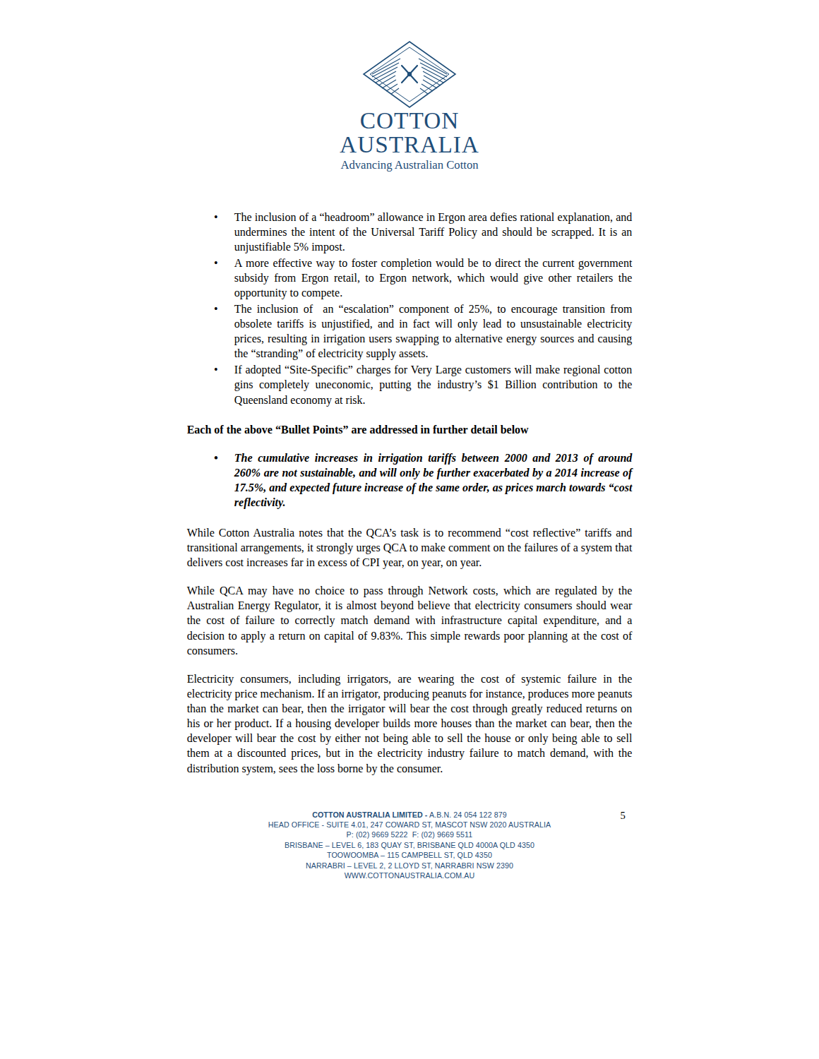COTTON
AUSTRALIA
Advancing Australian Cotton
The inclusion of a “headroom” allowance in Ergon area defies rational explanation, and undermines the intent of the Universal Tariff Policy and should be scrapped. It is an unjustifiable 5% impost.
A more effective way to foster completion would be to direct the current government subsidy from Ergon retail, to Ergon network, which would give other retailers the opportunity to compete.
The inclusion of an “escalation” component of 25%, to encourage transition from obsolete tariffs is unjustified, and in fact will only lead to unsustainable electricity prices, resulting in irrigation users swapping to alternative energy sources and causing the “stranding” of electricity supply assets.
If adopted “Site-Specific” charges for Very Large customers will make regional cotton gins completely uneconomic, putting the industry’s $1 Billion contribution to the Queensland economy at risk.
Each of the above “Bullet Points” are addressed in further detail below
The cumulative increases in irrigation tariffs between 2000 and 2013 of around 260% are not sustainable, and will only be further exacerbated by a 2014 increase of 17.5%, and expected future increase of the same order, as prices march towards “cost reflectivity.
While Cotton Australia notes that the QCA’s task is to recommend “cost reflective” tariffs and transitional arrangements, it strongly urges QCA to make comment on the failures of a system that delivers cost increases far in excess of CPI year, on year, on year.
While QCA may have no choice to pass through Network costs, which are regulated by the Australian Energy Regulator, it is almost beyond believe that electricity consumers should wear the cost of failure to correctly match demand with infrastructure capital expenditure, and a decision to apply a return on capital of 9.83%. This simple rewards poor planning at the cost of consumers.
Electricity consumers, including irrigators, are wearing the cost of systemic failure in the electricity price mechanism. If an irrigator, producing peanuts for instance, produces more peanuts than the market can bear, then the irrigator will bear the cost through greatly reduced returns on his or her product. If a housing developer builds more houses than the market can bear, then the developer will bear the cost by either not being able to sell the house or only being able to sell them at a discounted prices, but in the electricity industry failure to match demand, with the distribution system, sees the loss borne by the consumer.
5
COTTON AUSTRALIA LIMITED - A.B.N. 24 054 122 879
HEAD OFFICE - SUITE 4.01, 247 COWARD ST, MASCOT NSW 2020 AUSTRALIA
P: (02) 9669 5222 F: (02) 9669 5511
BRISBANE – LEVEL 6, 183 QUAY ST, BRISBANE QLD 4000A QLD 4350
TOOWOOMBA – 115 CAMPBELL ST, QLD 4350
NARRABRI – LEVEL 2, 2 LLOYD ST, NARRABRI NSW 2390
WWW.COTTONAUSTRALIA.COM.AU